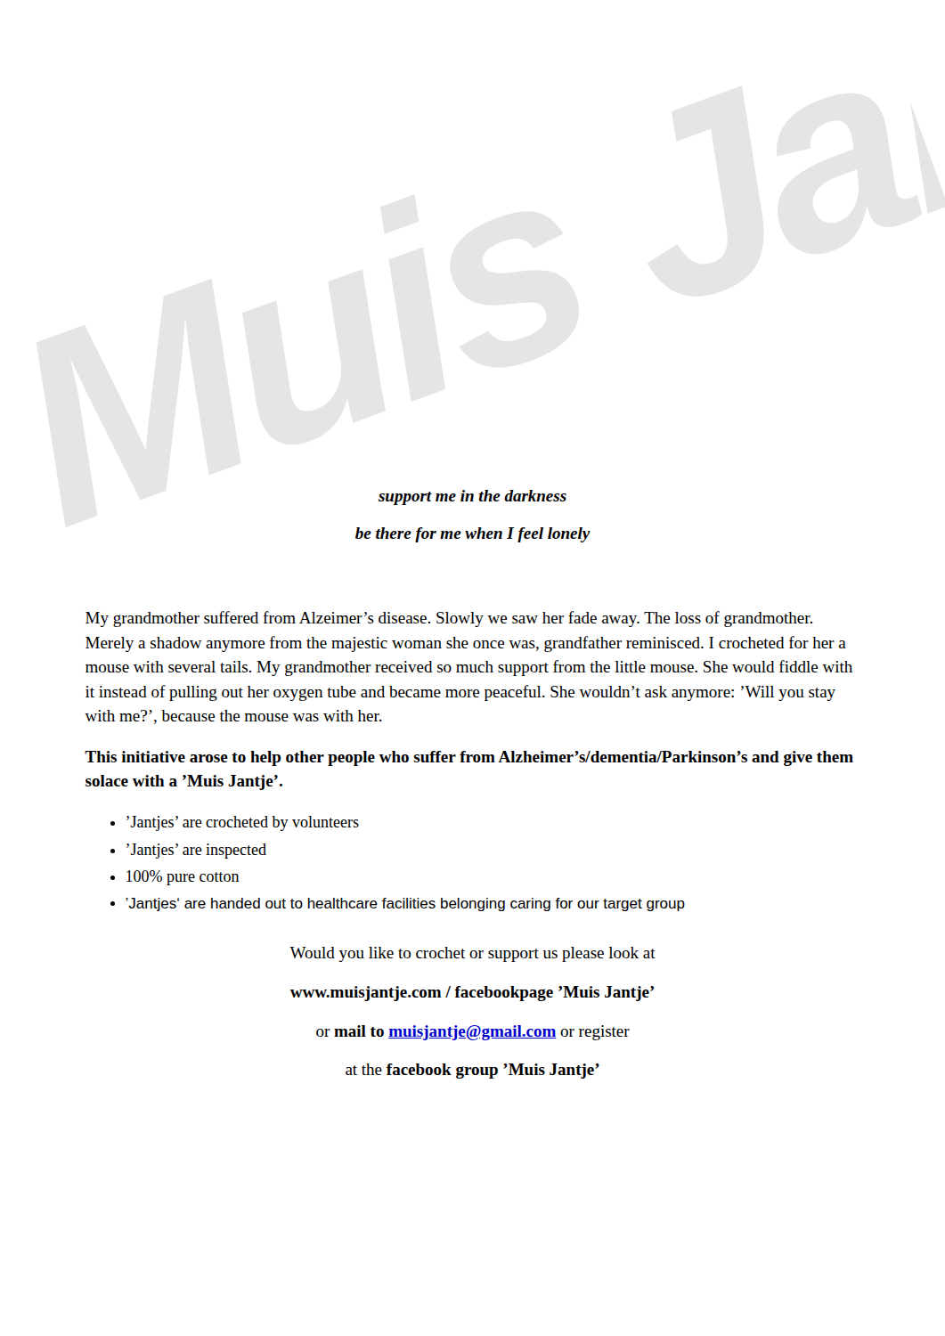Muis Jantje
support me in the darkness
be there for me when I feel lonely
My grandmother suffered from Alzeimer’s disease. Slowly we saw her fade away. The loss of grandmother. Merely a shadow anymore from the majestic woman she once was, grandfather reminisced. I crocheted for her a mouse with several tails. My grandmother received so much support from the little mouse. She would fiddle with it instead of pulling out her oxygen tube and became more peaceful. She wouldn’t ask anymore: ’Will you stay with me?’, because the mouse was with her.
This initiative arose to help other people who suffer from Alzheimer’s/dementia/Parkinson’s and give them solace with a ’Muis Jantje’.
’Jantjes’ are crocheted by volunteers
’Jantjes’ are inspected
100% pure cotton
’Jantjes‘ are handed out to healthcare facilities belonging caring for our target group
Would you like to crochet or support us please look at
www.muisjantje.com / facebookpage ’Muis Jantje’
or mail to muisjantje@gmail.com or register
at the facebook group ’Muis Jantje’